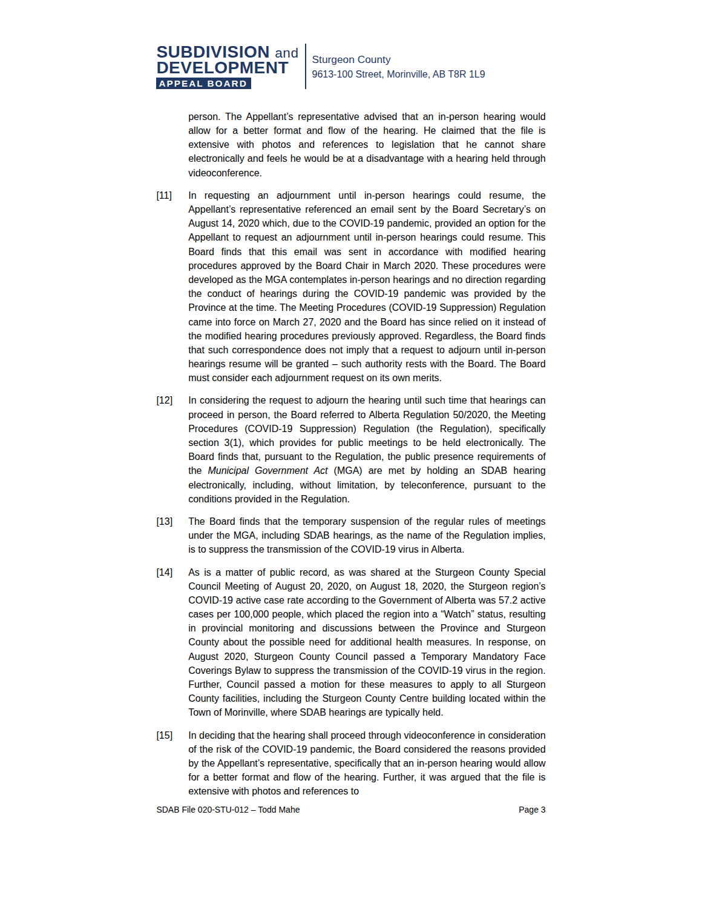SUBDIVISION and
DEVELOPMENT
APPEAL BOARD
Sturgeon County
9613-100 Street, Morinville, AB T8R 1L9
person. The Appellant’s representative advised that an in-person hearing would allow for a better format and flow of the hearing. He claimed that the file is extensive with photos and references to legislation that he cannot share electronically and feels he would be at a disadvantage with a hearing held through videoconference.
[11]
In requesting an adjournment until in-person hearings could resume, the Appellant’s representative referenced an email sent by the Board Secretary’s on August 14, 2020 which, due to the COVID-19 pandemic, provided an option for the Appellant to request an adjournment until in-person hearings could resume. This Board finds that this email was sent in accordance with modified hearing procedures approved by the Board Chair in March 2020. These procedures were developed as the MGA contemplates in-person hearings and no direction regarding the conduct of hearings during the COVID-19 pandemic was provided by the Province at the time. The Meeting Procedures (COVID-19 Suppression) Regulation came into force on March 27, 2020 and the Board has since relied on it instead of the modified hearing procedures previously approved. Regardless, the Board finds that such correspondence does not imply that a request to adjourn until in-person hearings resume will be granted – such authority rests with the Board. The Board must consider each adjournment request on its own merits.
[12]
In considering the request to adjourn the hearing until such time that hearings can proceed in person, the Board referred to Alberta Regulation 50/2020, the Meeting Procedures (COVID-19 Suppression) Regulation (the Regulation), specifically section 3(1), which provides for public meetings to be held electronically. The Board finds that, pursuant to the Regulation, the public presence requirements of the Municipal Government Act (MGA) are met by holding an SDAB hearing electronically, including, without limitation, by teleconference, pursuant to the conditions provided in the Regulation.
[13]
The Board finds that the temporary suspension of the regular rules of meetings under the MGA, including SDAB hearings, as the name of the Regulation implies, is to suppress the transmission of the COVID-19 virus in Alberta.
[14]
As is a matter of public record, as was shared at the Sturgeon County Special Council Meeting of August 20, 2020, on August 18, 2020, the Sturgeon region’s COVID-19 active case rate according to the Government of Alberta was 57.2 active cases per 100,000 people, which placed the region into a “Watch” status, resulting in provincial monitoring and discussions between the Province and Sturgeon County about the possible need for additional health measures. In response, on August 2020, Sturgeon County Council passed a Temporary Mandatory Face Coverings Bylaw to suppress the transmission of the COVID-19 virus in the region. Further, Council passed a motion for these measures to apply to all Sturgeon County facilities, including the Sturgeon County Centre building located within the Town of Morinville, where SDAB hearings are typically held.
[15]
In deciding that the hearing shall proceed through videoconference in consideration of the risk of the COVID-19 pandemic, the Board considered the reasons provided by the Appellant’s representative, specifically that an in-person hearing would allow for a better format and flow of the hearing. Further, it was argued that the file is extensive with photos and references to
SDAB File 020-STU-012 – Todd Mahe
Page 3